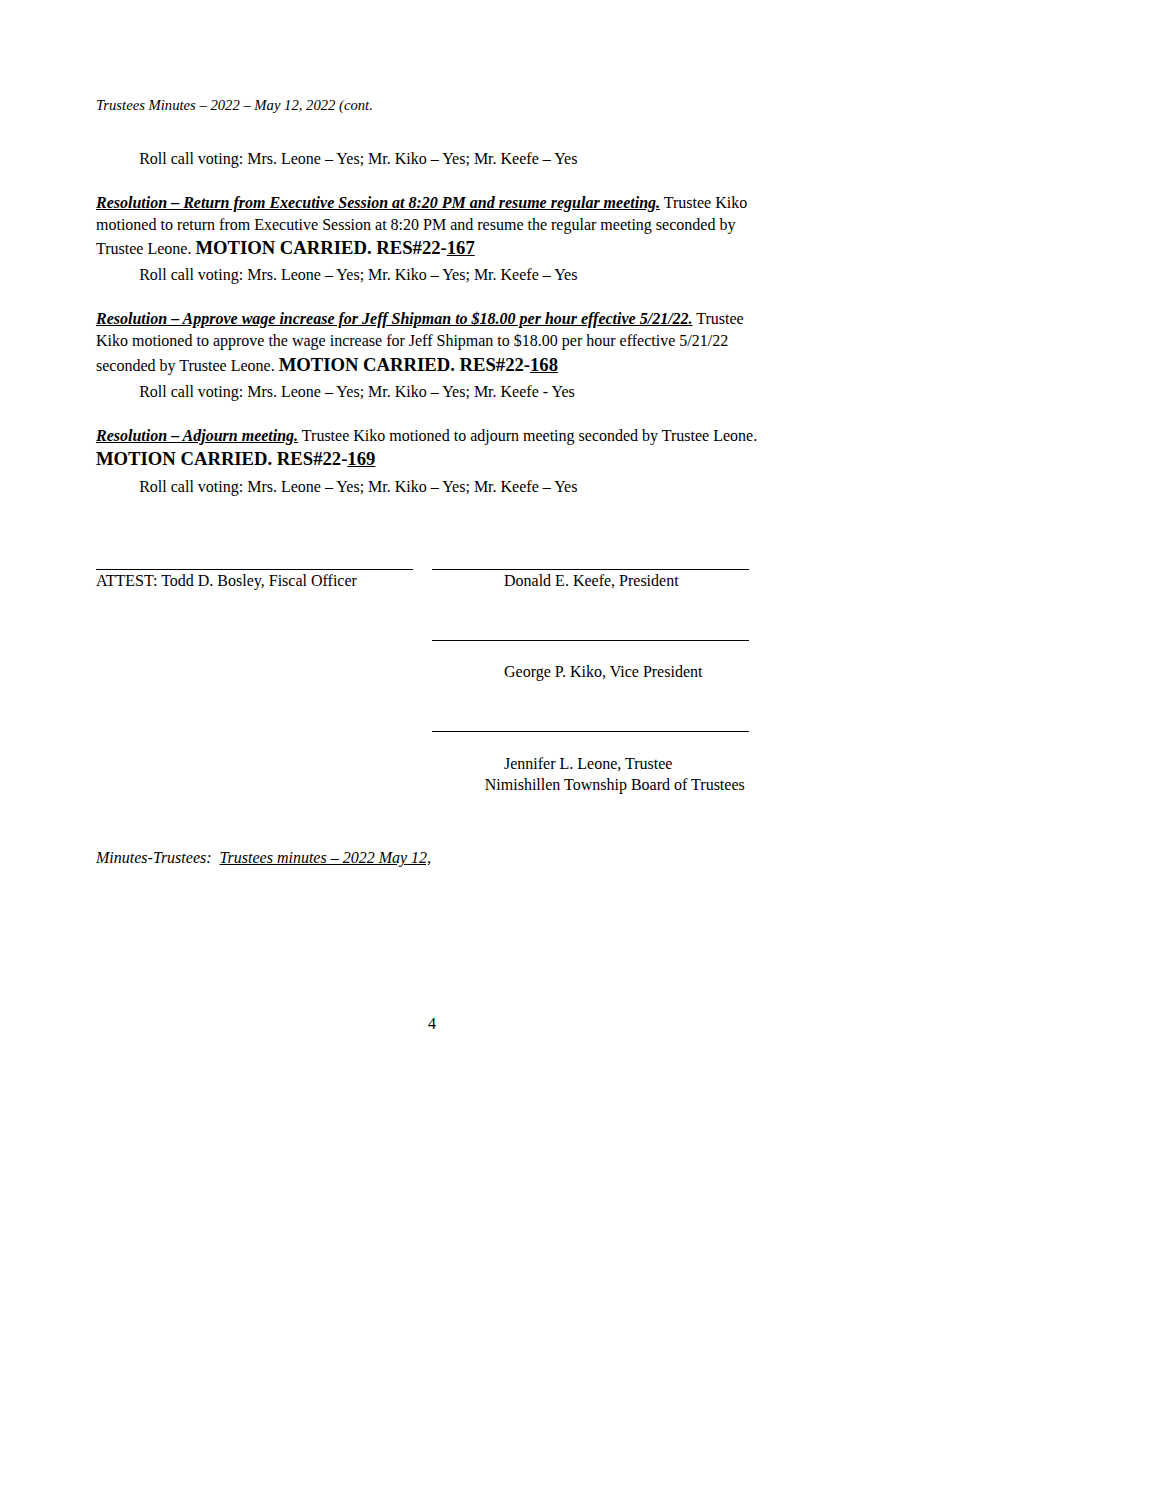Trustees Minutes – 2022 – May 12, 2022 (cont.
Roll call voting: Mrs. Leone – Yes; Mr. Kiko – Yes; Mr. Keefe – Yes
Resolution – Return from Executive Session at 8:20 PM and resume regular meeting. Trustee Kiko motioned to return from Executive Session at 8:20 PM and resume the regular meeting seconded by Trustee Leone. MOTION CARRIED. RES#22-167
Roll call voting: Mrs. Leone – Yes; Mr. Kiko – Yes; Mr. Keefe – Yes
Resolution – Approve wage increase for Jeff Shipman to $18.00 per hour effective 5/21/22. Trustee Kiko motioned to approve the wage increase for Jeff Shipman to $18.00 per hour effective 5/21/22 seconded by Trustee Leone. MOTION CARRIED. RES#22-168
Roll call voting: Mrs. Leone – Yes; Mr. Kiko – Yes; Mr. Keefe - Yes
Resolution – Adjourn meeting. Trustee Kiko motioned to adjourn meeting seconded by Trustee Leone. MOTION CARRIED. RES#22-169
Roll call voting: Mrs. Leone – Yes; Mr. Kiko – Yes; Mr. Keefe – Yes
| ATTEST: Todd D. Bosley, Fiscal Officer | Donald E. Keefe, President |
| | George P. Kiko, Vice President |
| | Jennifer L. Leone, Trustee Nimishillen Township Board of Trustees |
Minutes-Trustees: Trustees minutes – 2022 May 12,
4